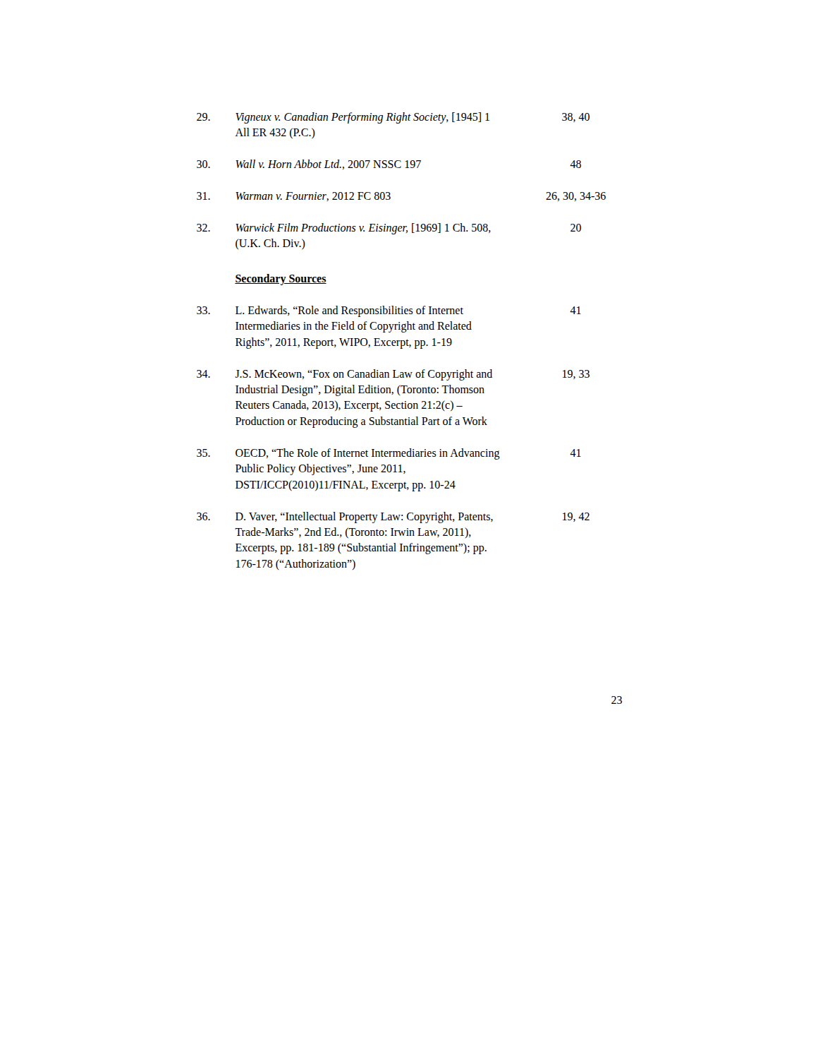| 29. | Vigneux v. Canadian Performing Right Society , [1945] 1 All ER 432 (P.C.) | 38, 40 |
| 30. | Wall v. Horn Abbot Ltd. , 2007 NSSC 197 | 48 |
| 31. | Warman v. Fournier , 2012 FC 803 | 26, 30, 34-36 |
| 32. | Warwick Film Productions v. Eisinger, [1969] 1 Ch. 508, (U.K. Ch. Div.) | 20 |
| | Secondary Sources | |
| 33. | L. Edwards, “Role and Responsibilities of Internet Intermediaries in the Field of Copyright and Related Rights”, 2011, Report, WIPO, Excerpt, pp. 1-19 | 41 |
| 34. | J.S. McKeown, “Fox on Canadian Law of Copyright and Industrial Design”, Digital Edition, (Toronto: Thomson Reuters Canada, 2013), Excerpt, Section 21:2(c) – Production or Reproducing a Substantial Part of a Work | 19, 33 |
| 35. | OECD, “The Role of Internet Intermediaries in Advancing Public Policy Objectives”, June 2011, DSTI/ICCP(2010)11/FINAL, Excerpt, pp. 10-24 | 41 |
| 36. | D. Vaver, “Intellectual Property Law: Copyright, Patents, Trade-Marks”, 2nd Ed., (Toronto: Irwin Law, 2011), Excerpts, pp. 181-189 (“Substantial Infringement”); pp. 176-178 (“Authorization”) | 19, 42 |
23